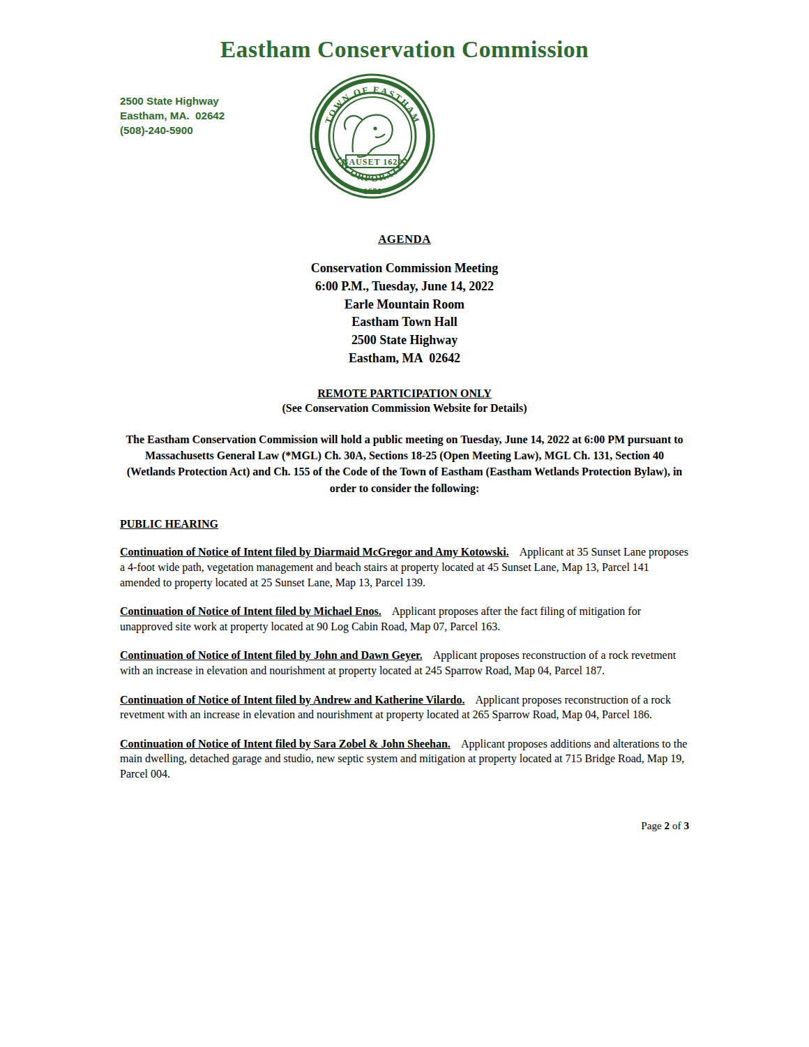Eastham Conservation Commission
2500 State Highway
Eastham, MA. 02642
(508)-240-5900
Town of Eastham, Incorporated 1651, Nauset 1620 seal TOWN OF EASTHAM INCORPORATED 1 1651 NAUSET 1620
AGENDA
Conservation Commission Meeting
6:00 P.M., Tuesday, June 14, 2022
Earle Mountain Room
Eastham Town Hall
2500 State Highway
Eastham, MA 02642
REMOTE PARTICIPATION ONLY (See Conservation Commission Website for Details)
The Eastham Conservation Commission will hold a public meeting on Tuesday, June 14, 2022 at 6:00 PM pursuant to Massachusetts General Law (*MGL) Ch. 30A, Sections 18-25 (Open Meeting Law), MGL Ch. 131, Section 40 (Wetlands Protection Act) and Ch. 155 of the Code of the Town of Eastham (Eastham Wetlands Protection Bylaw), in order to consider the following:
PUBLIC HEARING
Continuation of Notice of Intent filed by Diarmaid McGregor and Amy Kotowski. Applicant at 35 Sunset Lane proposes a 4-foot wide path, vegetation management and beach stairs at property located at 45 Sunset Lane, Map 13, Parcel 141 amended to property located at 25 Sunset Lane, Map 13, Parcel 139.
Continuation of Notice of Intent filed by Michael Enos. Applicant proposes after the fact filing of mitigation for unapproved site work at property located at 90 Log Cabin Road, Map 07, Parcel 163.
Continuation of Notice of Intent filed by John and Dawn Geyer. Applicant proposes reconstruction of a rock revetment with an increase in elevation and nourishment at property located at 245 Sparrow Road, Map 04, Parcel 187.
Continuation of Notice of Intent filed by Andrew and Katherine Vilardo. Applicant proposes reconstruction of a rock revetment with an increase in elevation and nourishment at property located at 265 Sparrow Road, Map 04, Parcel 186.
Continuation of Notice of Intent filed by Sara Zobel & John Sheehan. Applicant proposes additions and alterations to the main dwelling, detached garage and studio, new septic system and mitigation at property located at 715 Bridge Road, Map 19, Parcel 004.
Page 2 of 3